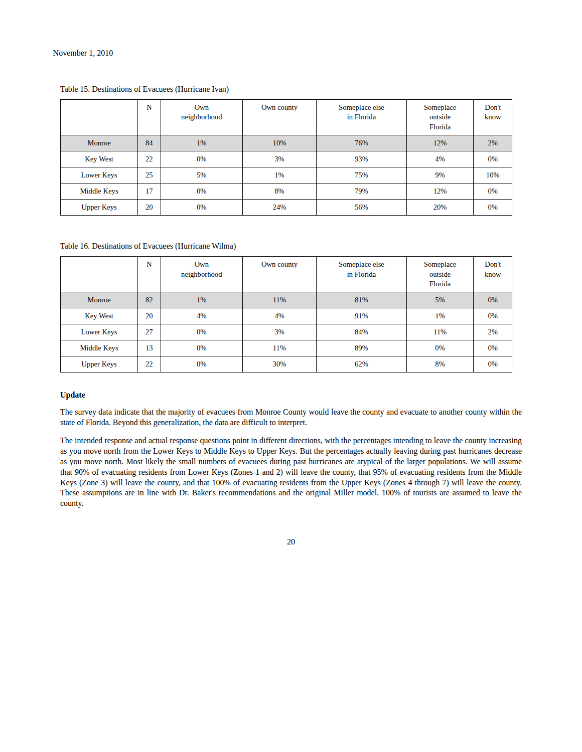November 1, 2010
Table 15. Destinations of Evacuees (Hurricane Ivan)
| | N | Own neighborhood | Own county | Someplace else in Florida | Someplace outside Florida | Don't know |
| --- | --- | --- | --- | --- | --- | --- |
| Monroe | 84 | 1% | 10% | 76% | 12% | 2% |
| Key West | 22 | 0% | 3% | 93% | 4% | 0% |
| Lower Keys | 25 | 5% | 1% | 75% | 9% | 10% |
| Middle Keys | 17 | 0% | 8% | 79% | 12% | 0% |
| Upper Keys | 20 | 0% | 24% | 56% | 20% | 0% |
Table 16. Destinations of Evacuees (Hurricane Wilma)
| | N | Own neighborhood | Own county | Someplace else in Florida | Someplace outside Florida | Don't know |
| --- | --- | --- | --- | --- | --- | --- |
| Monroe | 82 | 1% | 11% | 81% | 5% | 0% |
| Key West | 20 | 4% | 4% | 91% | 1% | 0% |
| Lower Keys | 27 | 0% | 3% | 84% | 11% | 2% |
| Middle Keys | 13 | 0% | 11% | 89% | 0% | 0% |
| Upper Keys | 22 | 0% | 30% | 62% | 8% | 0% |
Update
The survey data indicate that the majority of evacuees from Monroe County would leave the county and evacuate to another county within the state of Florida. Beyond this generalization, the data are difficult to interpret.
The intended response and actual response questions point in different directions, with the percentages intending to leave the county increasing as you move north from the Lower Keys to Middle Keys to Upper Keys. But the percentages actually leaving during past hurricanes decrease as you move north. Most likely the small numbers of evacuees during past hurricanes are atypical of the larger populations. We will assume that 90% of evacuating residents from Lower Keys (Zones 1 and 2) will leave the county, that 95% of evacuating residents from the Middle Keys (Zone 3) will leave the county, and that 100% of evacuating residents from the Upper Keys (Zones 4 through 7) will leave the county. These assumptions are in line with Dr. Baker's recommendations and the original Miller model. 100% of tourists are assumed to leave the county.
20